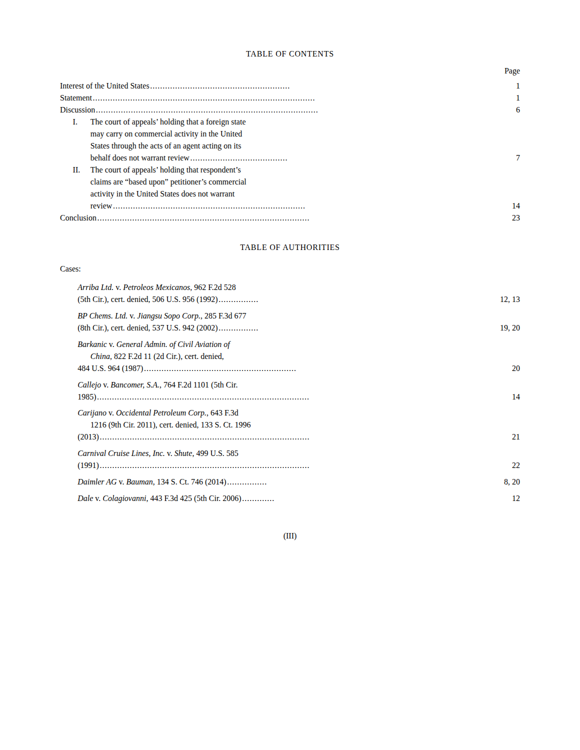TABLE OF CONTENTS
Page
Interest of the United States ........................................................ 1
Statement ......................................................................................... 1
Discussion ......................................................................................... 6
I.
The court of appeals’ holding that a foreign state
may carry on commercial activity in the United
States through the acts of an agent acting on its
behalf does not warrant review ....................................... 7
II.
The court of appeals’ holding that respondent’s
claims are “based upon” petitioner’s commercial
activity in the United States does not warrant
review ............................................................................. 14
Conclusion ..................................................................................... 23
TABLE OF AUTHORITIES
Cases:
Arriba Ltd. v. Petroleos Mexicanos, 962 F.2d 528
(5th Cir.), cert. denied, 506 U.S. 956 (1992) ................ 12, 13
BP Chems. Ltd. v. Jiangsu Sopo Corp., 285 F.3d 677
(8th Cir.), cert. denied, 537 U.S. 942 (2002) ................ 19, 20
Barkanic v. General Admin. of Civil Aviation of
China, 822 F.2d 11 (2d Cir.), cert. denied,
484 U.S. 964 (1987) ............................................................. 20
Callejo v. Bancomer, S.A., 764 F.2d 1101 (5th Cir.
1985) ..................................................................................... 14
Carijano v. Occidental Petroleum Corp., 643 F.3d
1216 (9th Cir. 2011), cert. denied, 133 S. Ct. 1996
(2013) .................................................................................... 21
Carnival Cruise Lines, Inc. v. Shute, 499 U.S. 585
(1991) .................................................................................... 22
Daimler AG v. Bauman, 134 S. Ct. 746 (2014) ................ 8, 20
Dale v. Colagiovanni, 443 F.3d 425 (5th Cir. 2006) ............. 12
(III)